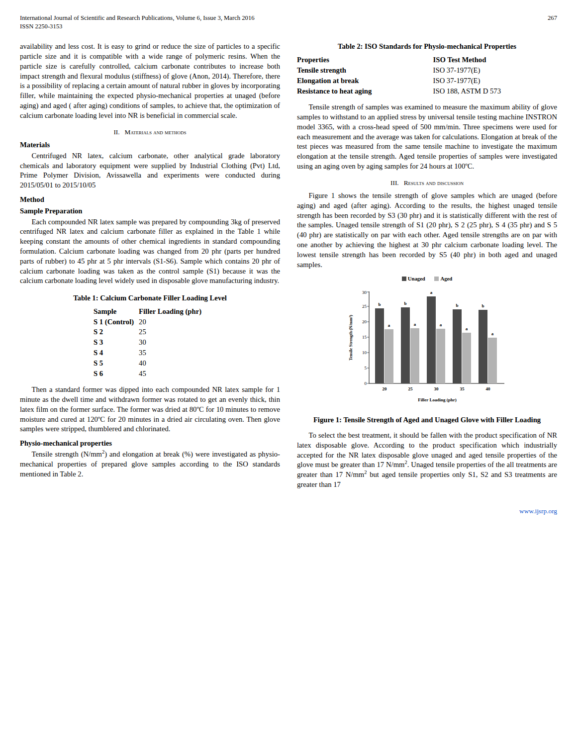International Journal of Scientific and Research Publications, Volume 6, Issue 3, March 2016 ISSN 2250-3153 267
availability and less cost. It is easy to grind or reduce the size of particles to a specific particle size and it is compatible with a wide range of polymeric resins. When the particle size is carefully controlled, calcium carbonate contributes to increase both impact strength and flexural modulus (stiffness) of glove (Anon, 2014). Therefore, there is a possibility of replacing a certain amount of natural rubber in gloves by incorporating filler, while maintaining the expected physio-mechanical properties at unaged (before aging) and aged ( after aging) conditions of samples, to achieve that, the optimization of calcium carbonate loading level into NR is beneficial in commercial scale.
II. Materials and methods
Materials
Centrifuged NR latex, calcium carbonate, other analytical grade laboratory chemicals and laboratory equipment were supplied by Industrial Clothing (Pvt) Ltd, Prime Polymer Division, Avissawella and experiments were conducted during 2015/05/01 to 2015/10/05
Method
Sample Preparation
Each compounded NR latex sample was prepared by compounding 3kg of preserved centrifuged NR latex and calcium carbonate filler as explained in the Table 1 while keeping constant the amounts of other chemical ingredients in standard compounding formulation. Calcium carbonate loading was changed from 20 phr (parts per hundred parts of rubber) to 45 phr at 5 phr intervals (S1-S6). Sample which contains 20 phr of calcium carbonate loading was taken as the control sample (S1) because it was the calcium carbonate loading level widely used in disposable glove manufacturing industry.
Table 1: Calcium Carbonate Filler Loading Level
| Sample | Filler Loading (phr) |
| --- | --- |
| S 1 (Control) | 20 |
| S 2 | 25 |
| S 3 | 30 |
| S 4 | 35 |
| S 5 | 40 |
| S 6 | 45 |
Then a standard former was dipped into each compounded NR latex sample for 1 minute as the dwell time and withdrawn former was rotated to get an evenly thick, thin latex film on the former surface. The former was dried at 80ºC for 10 minutes to remove moisture and cured at 120ºC for 20 minutes in a dried air circulating oven. Then glove samples were stripped, thumblered and chlorinated.
Physio-mechanical properties
Tensile strength (N/mm2) and elongation at break (%) were investigated as physio-mechanical properties of prepared glove samples according to the ISO standards mentioned in Table 2.
Table 2: ISO Standards for Physio-mechanical Properties
| Properties | ISO Test Method |
| --- | --- |
| Tensile strength | ISO 37-1977(E) |
| Elongation at break | ISO 37-1977(E) |
| Resistance to heat aging | ISO 188, ASTM D 573 |
Tensile strength of samples was examined to measure the maximum ability of glove samples to withstand to an applied stress by universal tensile testing machine INSTRON model 3365, with a cross-head speed of 500 mm/min. Three specimens were used for each measurement and the average was taken for calculations. Elongation at break of the test pieces was measured from the same tensile machine to investigate the maximum elongation at the tensile strength. Aged tensile properties of samples were investigated using an aging oven by aging samples for 24 hours at 100ºC.
III. Results and discussion
Figure 1 shows the tensile strength of glove samples which are unaged (before aging) and aged (after aging). According to the results, the highest unaged tensile strength has been recorded by S3 (30 phr) and it is statistically different with the rest of the samples. Unaged tensile strength of S1 (20 phr), S 2 (25 phr), S 4 (35 phr) and S 5 (40 phr) are statistically on par with each other. Aged tensile strengths are on par with one another by achieving the highest at 30 phr calcium carbonate loading level. The lowest tensile strength has been recorded by S5 (40 phr) in both aged and unaged samples.
Unaged Aged
0 5 10 15 20 25 30 Tensile Strength (N/mm²) b a b a a a b a b a 20 25 30 35 40 Filler Loading (phr)
Figure 1: Tensile Strength of Aged and Unaged Glove with Filler Loading
To select the best treatment, it should be fallen with the product specification of NR latex disposable glove. According to the product specification which industrially accepted for the NR latex disposable glove unaged and aged tensile properties of the glove must be greater than 17 N/mm2. Unaged tensile properties of the all treatments are greater than 17 N/mm2 but aged tensile properties only S1, S2 and S3 treatments are greater than 17
www.ijsrp.org